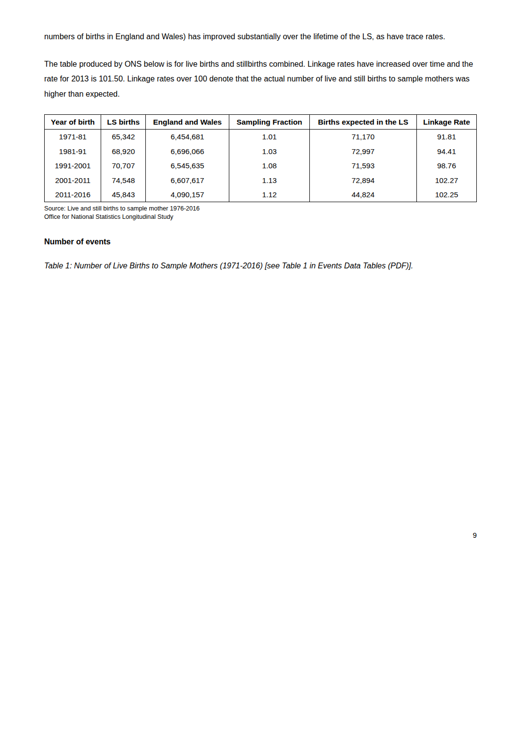numbers of births in England and Wales) has improved substantially over the lifetime of the LS, as have trace rates.
The table produced by ONS below is for live births and stillbirths combined. Linkage rates have increased over time and the rate for 2013 is 101.50. Linkage rates over 100 denote that the actual number of live and still births to sample mothers was higher than expected.
| Year of birth | LS births | England and Wales | Sampling Fraction | Births expected in the LS | Linkage Rate |
| --- | --- | --- | --- | --- | --- |
| 1971-81 | 65,342 | 6,454,681 | 1.01 | 71,170 | 91.81 |
| 1981-91 | 68,920 | 6,696,066 | 1.03 | 72,997 | 94.41 |
| 1991-2001 | 70,707 | 6,545,635 | 1.08 | 71,593 | 98.76 |
| 2001-2011 | 74,548 | 6,607,617 | 1.13 | 72,894 | 102.27 |
| 2011-2016 | 45,843 | 4,090,157 | 1.12 | 44,824 | 102.25 |
Source: Live and still births to sample mother 1976-2016
Office for National Statistics Longitudinal Study
Number of events
Table 1: Number of Live Births to Sample Mothers (1971-2016) [see Table 1 in Events Data Tables (PDF)].
9